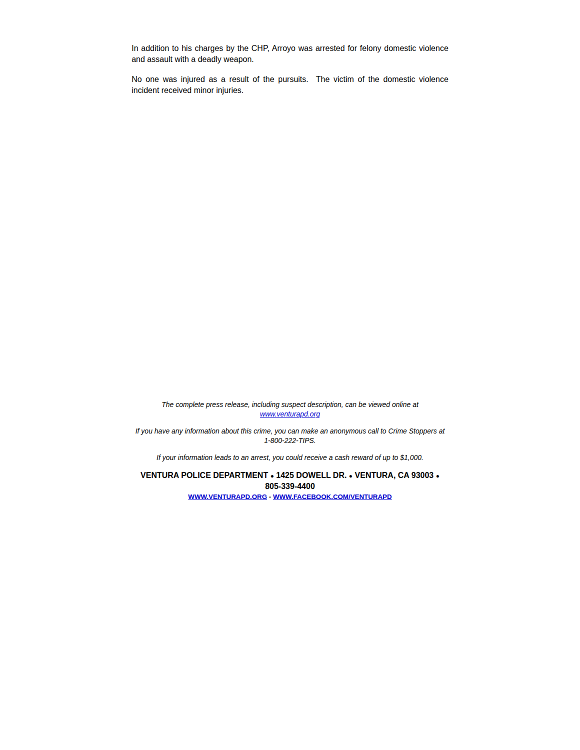In addition to his charges by the CHP, Arroyo was arrested for felony domestic violence and assault with a deadly weapon.
No one was injured as a result of the pursuits. The victim of the domestic violence incident received minor injuries.
The complete press release, including suspect description, can be viewed online at www.venturapd.org
If you have any information about this crime, you can make an anonymous call to Crime Stoppers at 1-800-222-TIPS.
If your information leads to an arrest, you could receive a cash reward of up to $1,000.
VENTURA POLICE DEPARTMENT ● 1425 DOWELL DR. ● VENTURA, CA 93003 ● 805-339-4400
WWW.VENTURAPD.ORG - WWW.FACEBOOK.COM/VENTURAPD